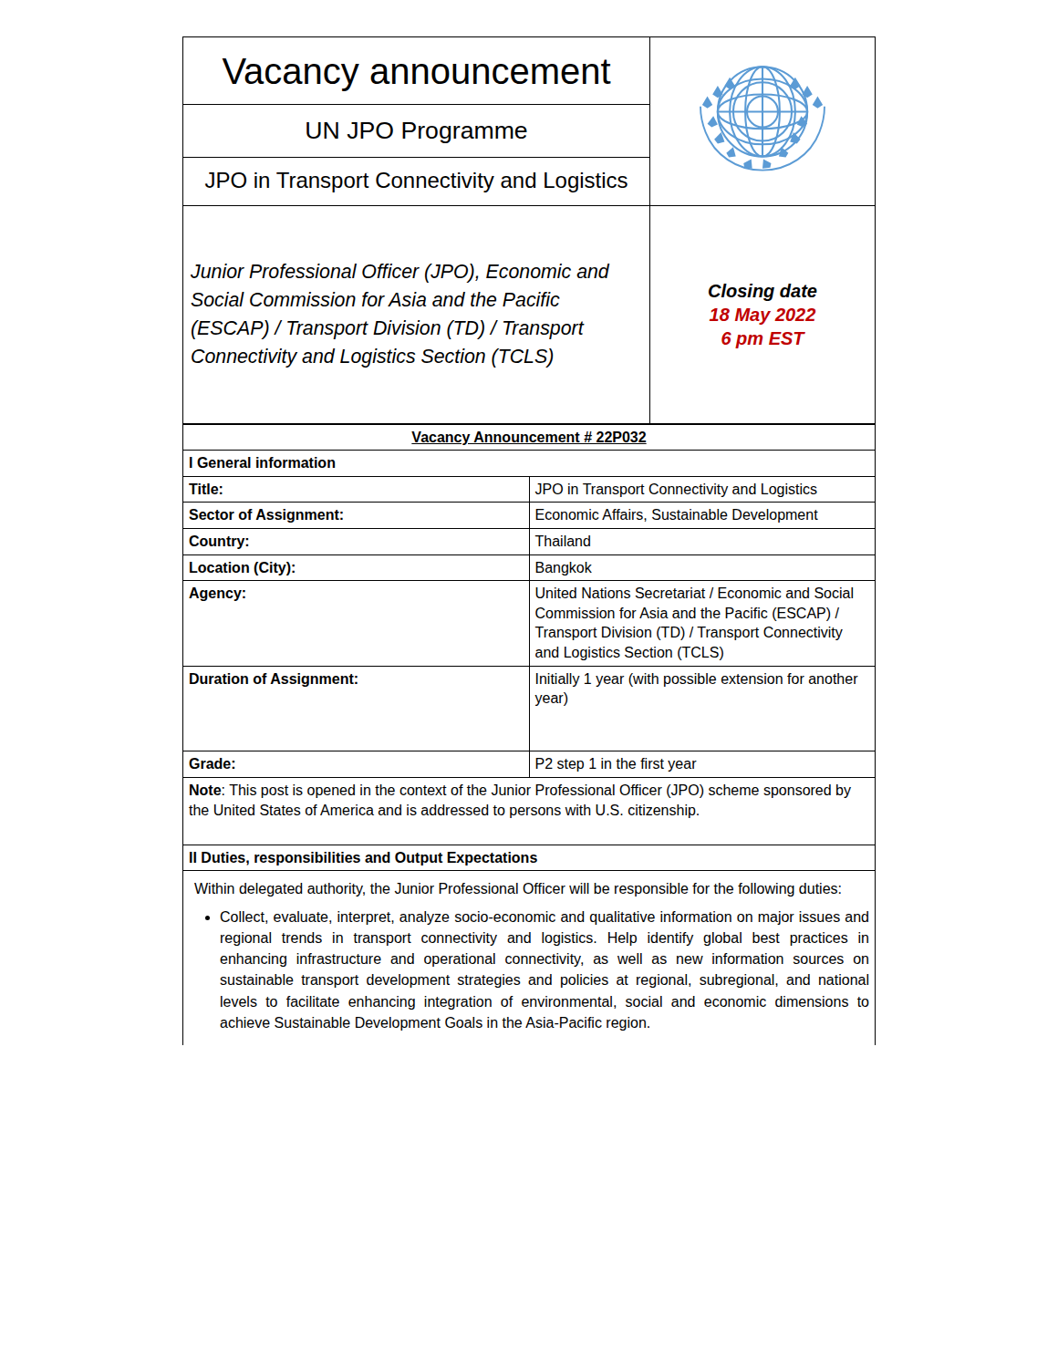| Vacancy announcement | |
| UN JPO Programme |
| JPO in Transport Connectivity and Logistics |
| Junior Professional Officer (JPO), Economic and Social Commission for Asia and the Pacific (ESCAP) / Transport Division (TD) / Transport Connectivity and Logistics Section (TCLS) | Closing date 18 May 2022 6 pm EST |
| Vacancy Announcement # 22P032 |
| I General information |
| Title: | JPO in Transport Connectivity and Logistics |
| Sector of Assignment: | Economic Affairs, Sustainable Development |
| Country: | Thailand |
| Location (City): | Bangkok |
| Agency: | United Nations Secretariat / Economic and Social Commission for Asia and the Pacific (ESCAP) / Transport Division (TD) / Transport Connectivity and Logistics Section (TCLS) |
| Duration of Assignment: | Initially 1 year (with possible extension for another year) |
| Grade: | P2 step 1 in the first year |
| Note : This post is opened in the context of the Junior Professional Officer (JPO) scheme sponsored by the United States of America and is addressed to persons with U.S. citizenship. |
| II Duties, responsibilities and Output Expectations |
| Within delegated authority, the Junior Professional Officer will be responsible for the following duties: Collect, evaluate, interpret, analyze socio-economic and qualitative information on major issues and regional trends in transport connectivity and logistics. Help identify global best practices in enhancing infrastructure and operational connectivity, as well as new information sources on sustainable transport development strategies and policies at regional, subregional, and national levels to facilitate enhancing integration of environmental, social and economic dimensions to achieve Sustainable Development Goals in the Asia-Pacific region. |